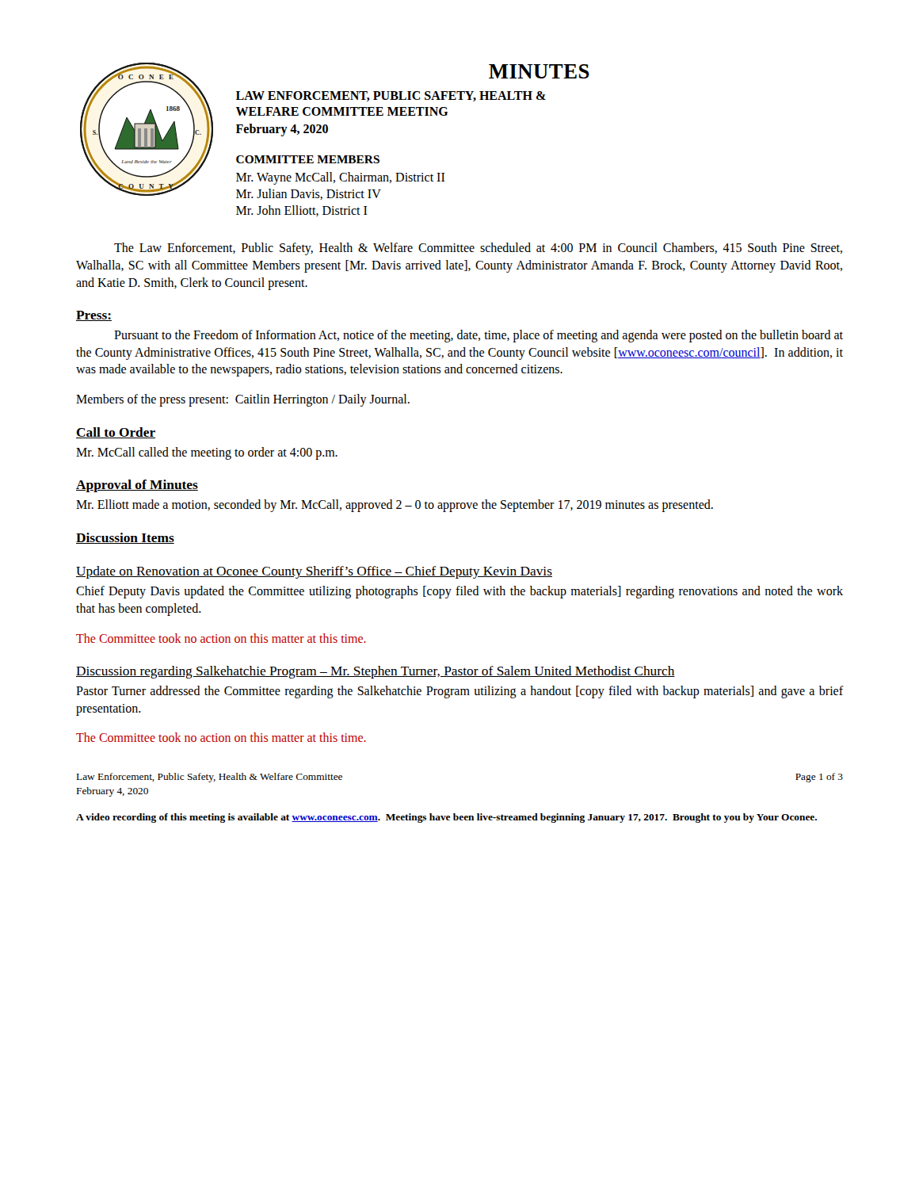O C O N E E C O U N T Y S. C. 1868 Land Beside the Water
MINUTES
Law Enforcement, Public Safety, Health &
Welfare Committee Meeting
February 4, 2020
Committee Members
Mr. Wayne McCall, Chairman, District II
Mr. Julian Davis, District IV
Mr. John Elliott, District I
The Law Enforcement, Public Safety, Health & Welfare Committee scheduled at 4:00 PM in Council Chambers, 415 South Pine Street, Walhalla, SC with all Committee Members present [Mr. Davis arrived late], County Administrator Amanda F. Brock, County Attorney David Root, and Katie D. Smith, Clerk to Council present.
Press:
Pursuant to the Freedom of Information Act, notice of the meeting, date, time, place of meeting and agenda were posted on the bulletin board at the County Administrative Offices, 415 South Pine Street, Walhalla, SC, and the County Council website [www.oconeesc.com/council]. In addition, it was made available to the newspapers, radio stations, television stations and concerned citizens.
Members of the press present: Caitlin Herrington / Daily Journal.
Call to Order
Mr. McCall called the meeting to order at 4:00 p.m.
Approval of Minutes
Mr. Elliott made a motion, seconded by Mr. McCall, approved 2 – 0 to approve the September 17, 2019 minutes as presented.
Discussion Items
Update on Renovation at Oconee County Sheriff’s Office – Chief Deputy Kevin Davis
Chief Deputy Davis updated the Committee utilizing photographs [copy filed with the backup materials] regarding renovations and noted the work that has been completed.
The Committee took no action on this matter at this time.
Discussion regarding Salkehatchie Program – Mr. Stephen Turner, Pastor of Salem United Methodist Church
Pastor Turner addressed the Committee regarding the Salkehatchie Program utilizing a handout [copy filed with backup materials] and gave a brief presentation.
The Committee took no action on this matter at this time.
Law Enforcement, Public Safety, Health & Welfare Committee Page 1 of 3
February 4, 2020
A video recording of this meeting is available at www.oconeesc.com. Meetings have been live-streamed beginning January 17, 2017. Brought to you by Your Oconee.